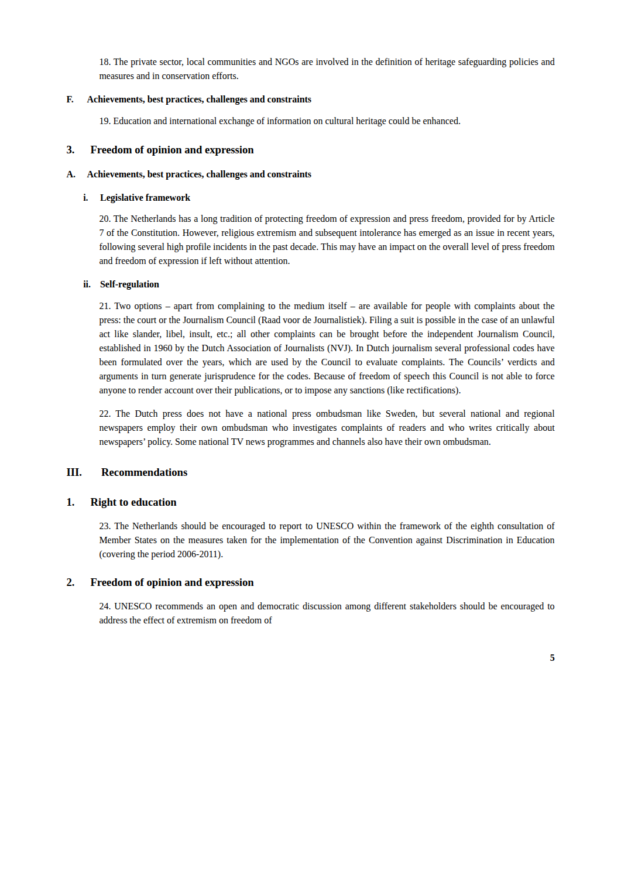18. The private sector, local communities and NGOs are involved in the definition of heritage safeguarding policies and measures and in conservation efforts.
F. Achievements, best practices, challenges and constraints
19. Education and international exchange of information on cultural heritage could be enhanced.
3. Freedom of opinion and expression
A. Achievements, best practices, challenges and constraints
i. Legislative framework
20. The Netherlands has a long tradition of protecting freedom of expression and press freedom, provided for by Article 7 of the Constitution. However, religious extremism and subsequent intolerance has emerged as an issue in recent years, following several high profile incidents in the past decade. This may have an impact on the overall level of press freedom and freedom of expression if left without attention.
ii. Self-regulation
21. Two options – apart from complaining to the medium itself – are available for people with complaints about the press: the court or the Journalism Council (Raad voor de Journalistiek). Filing a suit is possible in the case of an unlawful act like slander, libel, insult, etc.; all other complaints can be brought before the independent Journalism Council, established in 1960 by the Dutch Association of Journalists (NVJ). In Dutch journalism several professional codes have been formulated over the years, which are used by the Council to evaluate complaints. The Councils’ verdicts and arguments in turn generate jurisprudence for the codes. Because of freedom of speech this Council is not able to force anyone to render account over their publications, or to impose any sanctions (like rectifications).
22. The Dutch press does not have a national press ombudsman like Sweden, but several national and regional newspapers employ their own ombudsman who investigates complaints of readers and who writes critically about newspapers’ policy. Some national TV news programmes and channels also have their own ombudsman.
III. Recommendations
1. Right to education
23. The Netherlands should be encouraged to report to UNESCO within the framework of the eighth consultation of Member States on the measures taken for the implementation of the Convention against Discrimination in Education (covering the period 2006-2011).
2. Freedom of opinion and expression
24. UNESCO recommends an open and democratic discussion among different stakeholders should be encouraged to address the effect of extremism on freedom of
5